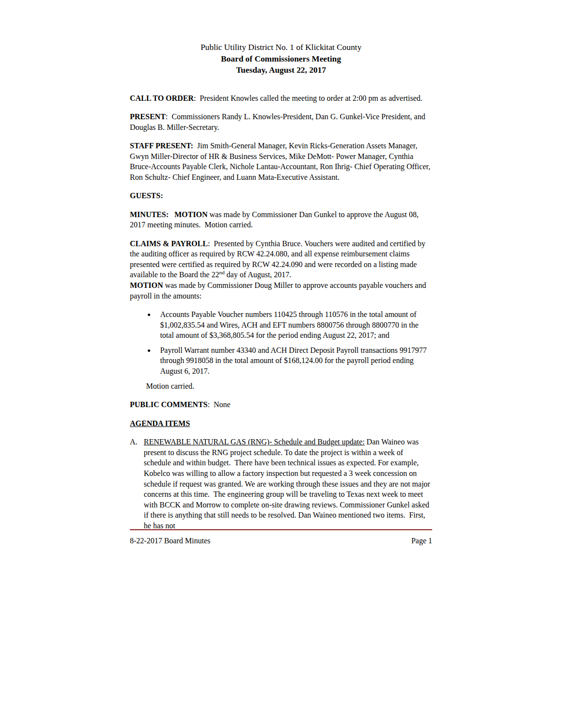Public Utility District No. 1 of Klickitat County
Board of Commissioners Meeting
Tuesday, August 22, 2017
CALL TO ORDER: President Knowles called the meeting to order at 2:00 pm as advertised.
PRESENT: Commissioners Randy L. Knowles-President, Dan G. Gunkel-Vice President, and Douglas B. Miller-Secretary.
STAFF PRESENT: Jim Smith-General Manager, Kevin Ricks-Generation Assets Manager, Gwyn Miller-Director of HR & Business Services, Mike DeMott- Power Manager, Cynthia Bruce-Accounts Payable Clerk, Nichole Lantau-Accountant, Ron Ihrig- Chief Operating Officer, Ron Schultz- Chief Engineer, and Luann Mata-Executive Assistant.
GUESTS:
MINUTES: MOTION was made by Commissioner Dan Gunkel to approve the August 08, 2017 meeting minutes. Motion carried.
CLAIMS & PAYROLL: Presented by Cynthia Bruce. Vouchers were audited and certified by the auditing officer as required by RCW 42.24.080, and all expense reimbursement claims presented were certified as required by RCW 42.24.090 and were recorded on a listing made available to the Board the 22nd day of August, 2017.
MOTION was made by Commissioner Doug Miller to approve accounts payable vouchers and payroll in the amounts:
Accounts Payable Voucher numbers 110425 through 110576 in the total amount of $1,002,835.54 and Wires, ACH and EFT numbers 8800756 through 8800770 in the total amount of $3,368,805.54 for the period ending August 22, 2017; and
Payroll Warrant number 43340 and ACH Direct Deposit Payroll transactions 9917977 through 9918058 in the total amount of $168,124.00 for the payroll period ending August 6, 2017.
Motion carried.
PUBLIC COMMENTS: None
AGENDA ITEMS
A.
RENEWABLE NATURAL GAS (RNG)- Schedule and Budget update: Dan Waineo was present to discuss the RNG project schedule. To date the project is within a week of schedule and within budget. There have been technical issues as expected. For example, Kobelco was willing to allow a factory inspection but requested a 3 week concession on schedule if request was granted. We are working through these issues and they are not major concerns at this time. The engineering group will be traveling to Texas next week to meet with BCCK and Morrow to complete on-site drawing reviews. Commissioner Gunkel asked if there is anything that still needs to be resolved. Dan Waineo mentioned two items. First, he has not
8-22-2017 Board Minutes Page 1